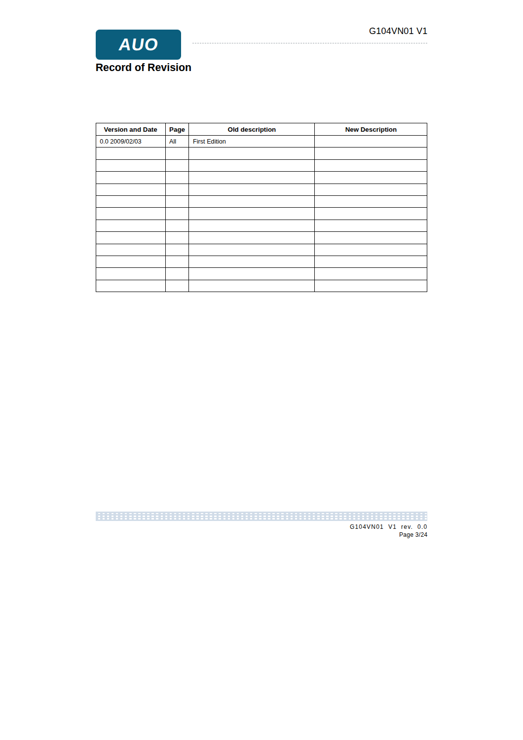AUO
G104VN01 V1
Record of Revision
| Version and Date | Page | Old description | New Description |
| --- | --- | --- | --- |
| 0.0 2009/02/03 | All | First Edition | |
G104VN01 V1 rev. 0.0
Page 3/24